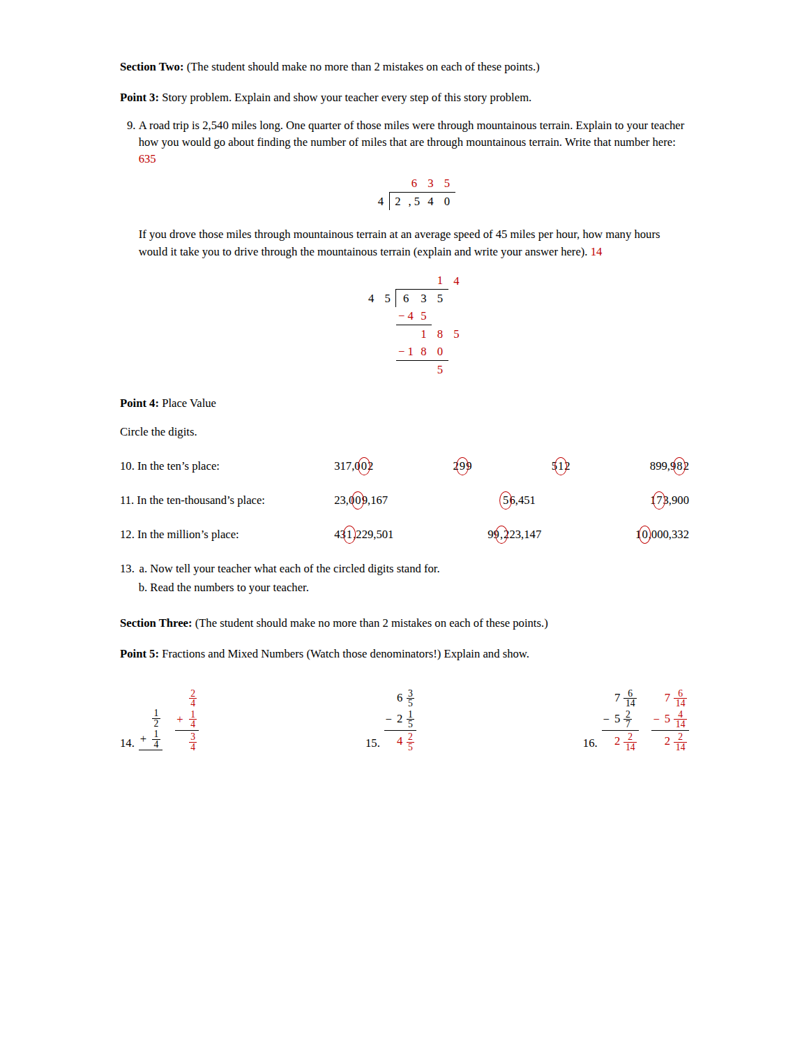Section Two: (The student should make no more than 2 mistakes on each of these points.)
Point 3: Story problem. Explain and show your teacher every step of this story problem.
A road trip is 2,540 miles long. One quarter of those miles were through mountainous terrain. Explain to your teacher how you would go about finding the number of miles that are through mountainous terrain. Write that number here: 635
| | | 6 | 3 | 5 |
| 4 | 2 | , 5 | 4 | 0 |
If you drove those miles through mountainous terrain at an average speed of 45 miles per hour, how many hours would it take you to drive through the mountainous terrain (explain and write your answer here). 14
| | | | | 1 | 4 |
| 4 | 5 | 6 | 3 | 5 | |
| | | − 4 | 5 | | |
| | | | 1 | 8 | 5 |
| | | − 1 | 8 | 0 | |
| | | | | 5 | |
Point 4: Place Value
Circle the digits.
10. In the ten’s place:
317,002 299 512 899,982
11. In the ten-thousand’s place:
23,009,167 56,451 173,900
12. In the million’s place:
431,229,501 99, 223,147 10,000,332
13.
Now tell your teacher what each of the circled digits stand for.
Read the numbers to your teacher.
Section Three: (The student should make no more than 2 mistakes on each of these points.)
Point 5: Fractions and Mixed Numbers (Watch those denominators!) Explain and show.
14.
| | 1 2 |
| + | 1 4 |
| | 2 4 |
| + | 1 4 |
| | 3 4 |
15.
| | 6 3 5 |
| − | 2 1 5 |
| | 4 2 5 |
16.
| | 7 6 14 |
| − | 5 2 7 |
| | 2 2 14 |
| | 7 6 14 |
| − | 5 4 14 |
| | 2 2 14 |